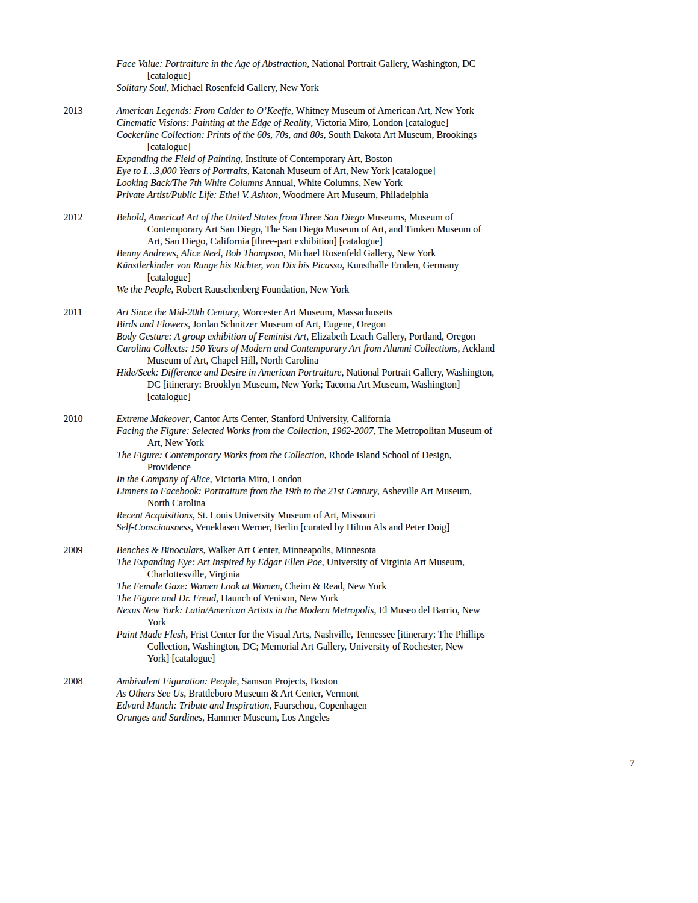Face Value: Portraiture in the Age of Abstraction, National Portrait Gallery, Washington, DC [catalogue]
Solitary Soul, Michael Rosenfeld Gallery, New York
2013
American Legends: From Calder to O’Keeffe, Whitney Museum of American Art, New York
Cinematic Visions: Painting at the Edge of Reality, Victoria Miro, London [catalogue]
Cockerline Collection: Prints of the 60s, 70s, and 80s, South Dakota Art Museum, Brookings [catalogue]
Expanding the Field of Painting, Institute of Contemporary Art, Boston
Eye to I…3,000 Years of Portraits, Katonah Museum of Art, New York [catalogue]
Looking Back/The 7th White Columns Annual, White Columns, New York
Private Artist/Public Life: Ethel V. Ashton, Woodmere Art Museum, Philadelphia
2012
Behold, America! Art of the United States from Three San Diego Museums, Museum of Contemporary Art San Diego, The San Diego Museum of Art, and Timken Museum of Art, San Diego, California [three-part exhibition] [catalogue]
Benny Andrews, Alice Neel, Bob Thompson, Michael Rosenfeld Gallery, New York
Künstlerkinder von Runge bis Richter, von Dix bis Picasso, Kunsthalle Emden, Germany [catalogue]
We the People, Robert Rauschenberg Foundation, New York
2011
Art Since the Mid-20th Century, Worcester Art Museum, Massachusetts
Birds and Flowers, Jordan Schnitzer Museum of Art, Eugene, Oregon
Body Gesture: A group exhibition of Feminist Art, Elizabeth Leach Gallery, Portland, Oregon
Carolina Collects: 150 Years of Modern and Contemporary Art from Alumni Collections, Ackland Museum of Art, Chapel Hill, North Carolina
Hide/Seek: Difference and Desire in American Portraiture, National Portrait Gallery, Washington, DC [itinerary: Brooklyn Museum, New York; Tacoma Art Museum, Washington] [catalogue]
2010
Extreme Makeover, Cantor Arts Center, Stanford University, California
Facing the Figure: Selected Works from the Collection, 1962-2007, The Metropolitan Museum of Art, New York
The Figure: Contemporary Works from the Collection, Rhode Island School of Design, Providence
In the Company of Alice, Victoria Miro, London
Limners to Facebook: Portraiture from the 19th to the 21st Century, Asheville Art Museum, North Carolina
Recent Acquisitions, St. Louis University Museum of Art, Missouri
Self-Consciousness, Veneklasen Werner, Berlin [curated by Hilton Als and Peter Doig]
2009
Benches & Binoculars, Walker Art Center, Minneapolis, Minnesota
The Expanding Eye: Art Inspired by Edgar Ellen Poe, University of Virginia Art Museum, Charlottesville, Virginia
The Female Gaze: Women Look at Women, Cheim & Read, New York
The Figure and Dr. Freud, Haunch of Venison, New York
Nexus New York: Latin/American Artists in the Modern Metropolis, El Museo del Barrio, New York
Paint Made Flesh, Frist Center for the Visual Arts, Nashville, Tennessee [itinerary: The Phillips Collection, Washington, DC; Memorial Art Gallery, University of Rochester, New York] [catalogue]
2008
Ambivalent Figuration: People, Samson Projects, Boston
As Others See Us, Brattleboro Museum & Art Center, Vermont
Edvard Munch: Tribute and Inspiration, Faurschou, Copenhagen
Oranges and Sardines, Hammer Museum, Los Angeles
7